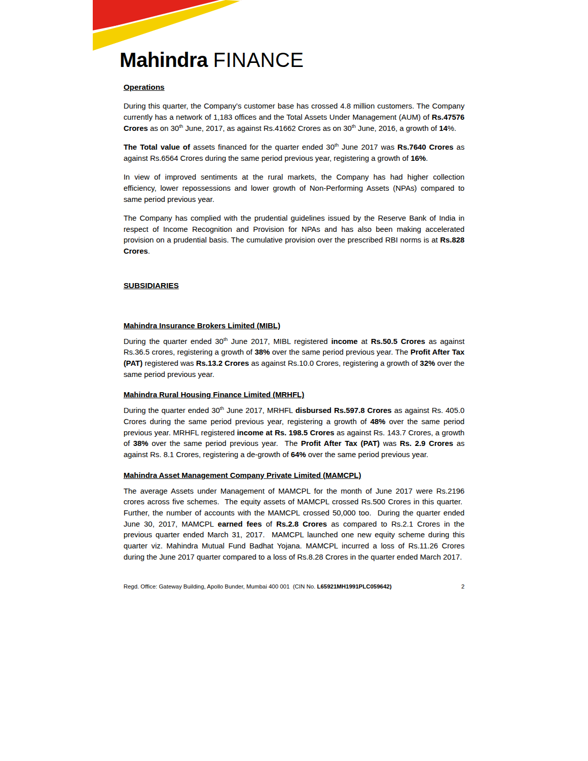Mahindra FINANCE
Operations
During this quarter, the Company’s customer base has crossed 4.8 million customers. The Company currently has a network of 1,183 offices and the Total Assets Under Management (AUM) of Rs.47576 Crores as on 30th June, 2017, as against Rs.41662 Crores as on 30th June, 2016, a growth of 14%.
The Total value of assets financed for the quarter ended 30th June 2017 was Rs.7640 Crores as against Rs.6564 Crores during the same period previous year, registering a growth of 16%.
In view of improved sentiments at the rural markets, the Company has had higher collection efficiency, lower repossessions and lower growth of Non-Performing Assets (NPAs) compared to same period previous year.
The Company has complied with the prudential guidelines issued by the Reserve Bank of India in respect of Income Recognition and Provision for NPAs and has also been making accelerated provision on a prudential basis. The cumulative provision over the prescribed RBI norms is at Rs.828 Crores.
SUBSIDIARIES
Mahindra Insurance Brokers Limited (MIBL)
During the quarter ended 30th June 2017, MIBL registered income at Rs.50.5 Crores as against Rs.36.5 crores, registering a growth of 38% over the same period previous year. The Profit After Tax (PAT) registered was Rs.13.2 Crores as against Rs.10.0 Crores, registering a growth of 32% over the same period previous year.
Mahindra Rural Housing Finance Limited (MRHFL)
During the quarter ended 30th June 2017, MRHFL disbursed Rs.597.8 Crores as against Rs. 405.0 Crores during the same period previous year, registering a growth of 48% over the same period previous year. MRHFL registered income at Rs. 198.5 Crores as against Rs. 143.7 Crores, a growth of 38% over the same period previous year. The Profit After Tax (PAT) was Rs. 2.9 Crores as against Rs. 8.1 Crores, registering a de-growth of 64% over the same period previous year.
Mahindra Asset Management Company Private Limited (MAMCPL)
The average Assets under Management of MAMCPL for the month of June 2017 were Rs.2196 crores across five schemes. The equity assets of MAMCPL crossed Rs.500 Crores in this quarter. Further, the number of accounts with the MAMCPL crossed 50,000 too. During the quarter ended June 30, 2017, MAMCPL earned fees of Rs.2.8 Crores as compared to Rs.2.1 Crores in the previous quarter ended March 31, 2017. MAMCPL launched one new equity scheme during this quarter viz. Mahindra Mutual Fund Badhat Yojana. MAMCPL incurred a loss of Rs.11.26 Crores during the June 2017 quarter compared to a loss of Rs.8.28 Crores in the quarter ended March 2017.
Regd. Office: Gateway Building, Apollo Bunder, Mumbai 400 001 (CIN No. L65921MH1991PLC059642)
2